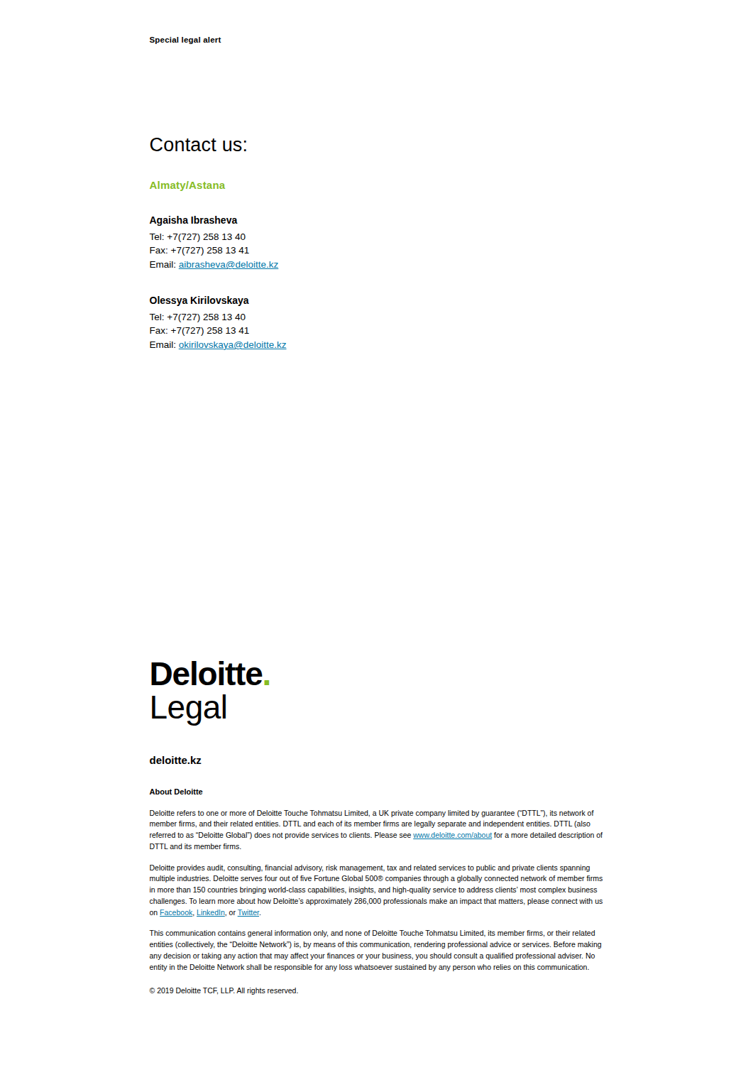Special legal alert
Contact us:
Almaty/Astana
Agaisha Ibrasheva
Tel: +7(727) 258 13 40
Fax: +7(727) 258 13 41
Email: aibrasheva@deloitte.kz
Olessya Kirilovskaya
Tel: +7(727) 258 13 40
Fax: +7(727) 258 13 41
Email: okirilovskaya@deloitte.kz
Deloitte.
Legal
deloitte.kz
About Deloitte
Deloitte refers to one or more of Deloitte Touche Tohmatsu Limited, a UK private company limited by guarantee (“DTTL”), its network of member firms, and their related entities. DTTL and each of its member firms are legally separate and independent entities. DTTL (also referred to as “Deloitte Global”) does not provide services to clients. Please see www.deloitte.com/about for a more detailed description of DTTL and its member firms.
Deloitte provides audit, consulting, financial advisory, risk management, tax and related services to public and private clients spanning multiple industries. Deloitte serves four out of five Fortune Global 500® companies through a globally connected network of member firms in more than 150 countries bringing world-class capabilities, insights, and high-quality service to address clients’ most complex business challenges. To learn more about how Deloitte’s approximately 286,000 professionals make an impact that matters, please connect with us on Facebook, LinkedIn, or Twitter.
This communication contains general information only, and none of Deloitte Touche Tohmatsu Limited, its member firms, or their related entities (collectively, the “Deloitte Network”) is, by means of this communication, rendering professional advice or services. Before making any decision or taking any action that may affect your finances or your business, you should consult a qualified professional adviser. No entity in the Deloitte Network shall be responsible for any loss whatsoever sustained by any person who relies on this communication.
© 2019 Deloitte TCF, LLP. All rights reserved.